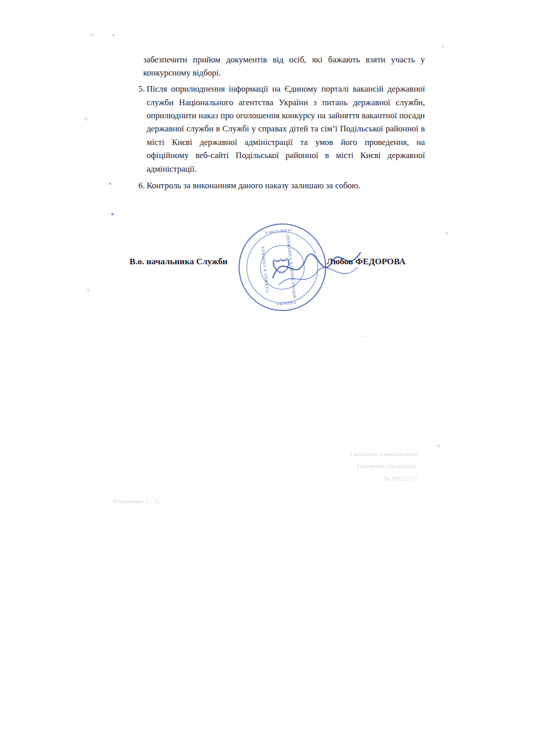ч
ч
ч
ч
ч
ч
забезпечити прийом документів від осіб, які бажають взяти участь у конкурсному відборі.
Після оприлюднення інформації на Єдиному порталі вакансій державної служби Національного агентства України з питань державної служби, оприлюднити наказ про оголошення конкурсу на зайняття вакантної посади державної служби в Службі у справах дітей та сім’ї Подільської районної в місті Києві державної адміністрації та умов його проведення, на офіційному веб-сайті Подільської районної в місті Києві державної адміністрації.
Контроль за виконанням даного наказу залишаю за собою.
в місті Києві УКРАЇНА СЛУЖБА У СПРАВАХ ДЕРЖАВНА АДМІНІСТРАЦІЯ
🛡
В.о. начальника Служби
Любов ФЕДОРОВА
——
З наказом ознайомлена
Головний спеціаліст
№ 09-02/17
Кравченко С. А.